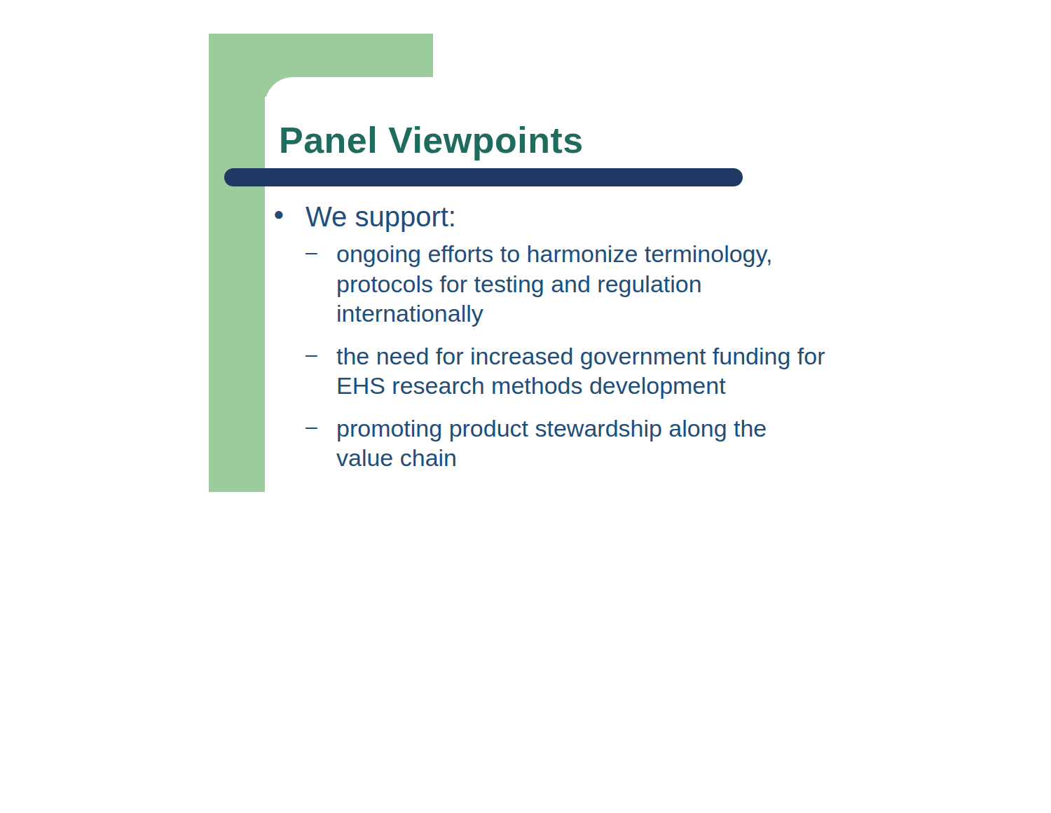Panel Viewpoints
We support:
ongoing efforts to harmonize terminology, protocols for testing and regulation internationally
the need for increased government funding for EHS research methods development
promoting product stewardship along the value chain